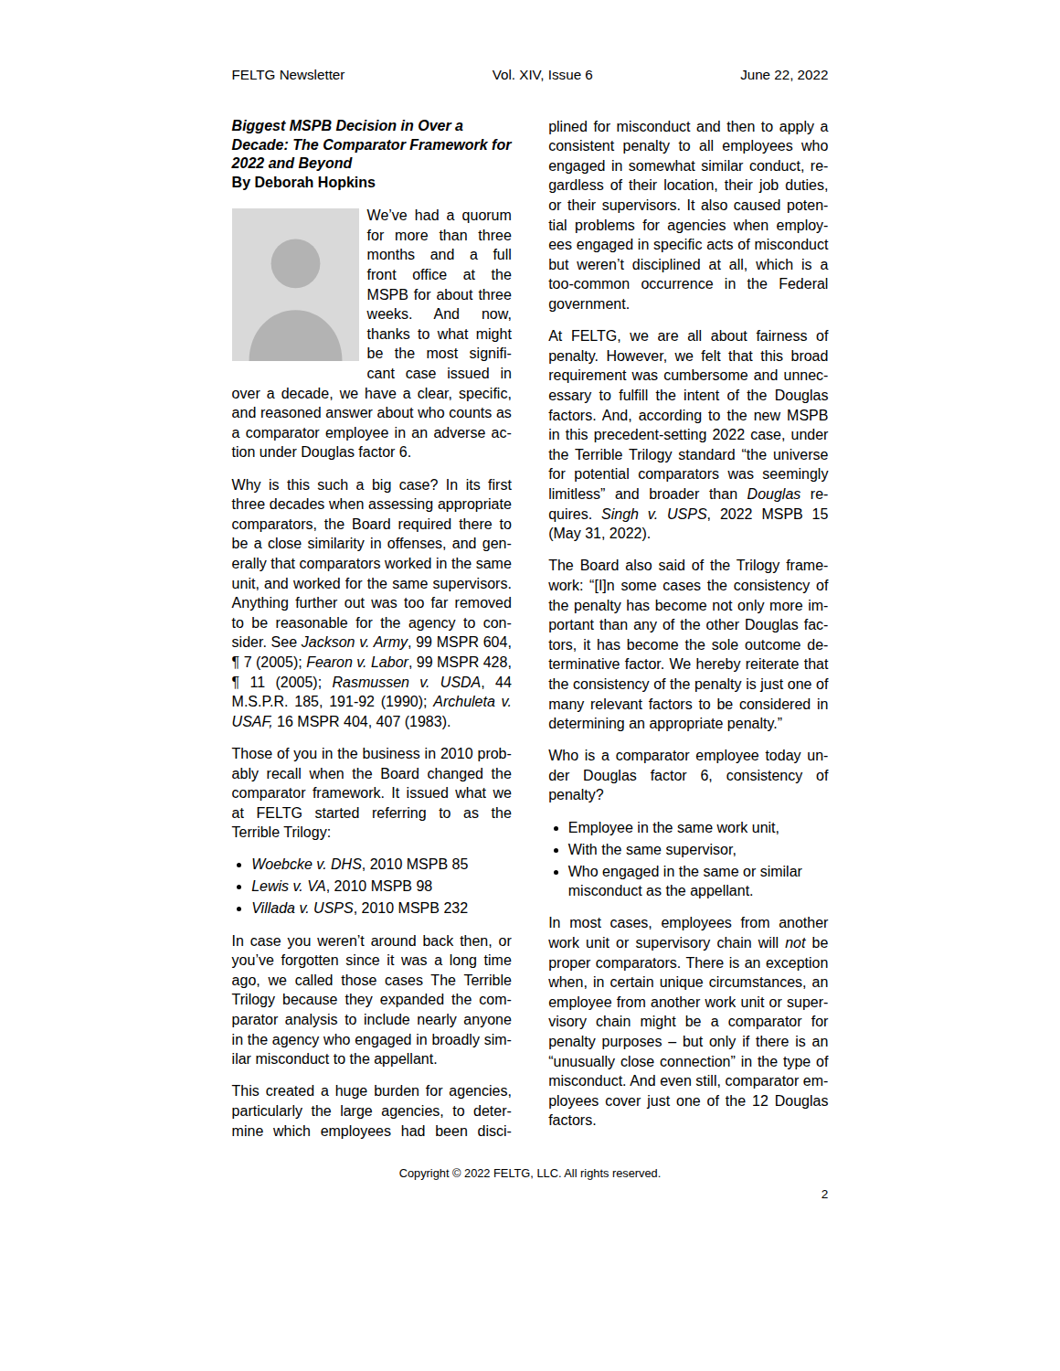FELTG Newsletter
Vol. XIV, Issue 6
June 22, 2022
Biggest MSPB Decision in Over a Decade: The Comparator Framework for 2022 and Beyond By Deborah Hopkins
We’ve had a quorum for more than three months and a full front office at the MSPB for about three weeks. And now, thanks to what might be the most significant case issued in over a decade, we have a clear, specific, and reasoned answer about who counts as a comparator employee in an adverse action under Douglas factor 6.
Why is this such a big case? In its first three decades when assessing appropriate comparators, the Board required there to be a close similarity in offenses, and generally that comparators worked in the same unit, and worked for the same supervisors. Anything further out was too far removed to be reasonable for the agency to consider. See Jackson v. Army, 99 MSPR 604, ¶ 7 (2005); Fearon v. Labor, 99 MSPR 428, ¶ 11 (2005); Rasmussen v. USDA, 44 M.S.P.R. 185, 191-92 (1990); Archuleta v. USAF, 16 MSPR 404, 407 (1983).
Those of you in the business in 2010 probably recall when the Board changed the comparator framework. It issued what we at FELTG started referring to as the Terrible Trilogy:
Woebcke v. DHS, 2010 MSPB 85
Lewis v. VA, 2010 MSPB 98
Villada v. USPS, 2010 MSPB 232
In case you weren’t around back then, or you’ve forgotten since it was a long time ago, we called those cases The Terrible Trilogy because they expanded the comparator analysis to include nearly anyone in the agency who engaged in broadly similar misconduct to the appellant.
This created a huge burden for agencies, particularly the large agencies, to determine which employees had been disciplined for misconduct and then to apply a consistent penalty to all employees who engaged in somewhat similar conduct, regardless of their location, their job duties, or their supervisors. It also caused potential problems for agencies when employees engaged in specific acts of misconduct but weren’t disciplined at all, which is a too-common occurrence in the Federal government.
At FELTG, we are all about fairness of penalty. However, we felt that this broad requirement was cumbersome and unnecessary to fulfill the intent of the Douglas factors. And, according to the new MSPB in this precedent-setting 2022 case, under the Terrible Trilogy standard “the universe for potential comparators was seemingly limitless” and broader than Douglas requires. Singh v. USPS, 2022 MSPB 15 (May 31, 2022).
The Board also said of the Trilogy framework: “[I]n some cases the consistency of the penalty has become not only more important than any of the other Douglas factors, it has become the sole outcome determinative factor. We hereby reiterate that the consistency of the penalty is just one of many relevant factors to be considered in determining an appropriate penalty.”
Who is a comparator employee today under Douglas factor 6, consistency of penalty?
Employee in the same work unit,
With the same supervisor,
Who engaged in the same or similar misconduct as the appellant.
In most cases, employees from another work unit or supervisory chain will not be proper comparators. There is an exception when, in certain unique circumstances, an employee from another work unit or supervisory chain might be a comparator for penalty purposes – but only if there is an “unusually close connection” in the type of misconduct. And even still, comparator employees cover just one of the 12 Douglas factors.
Copyright © 2022 FELTG, LLC. All rights reserved.
2